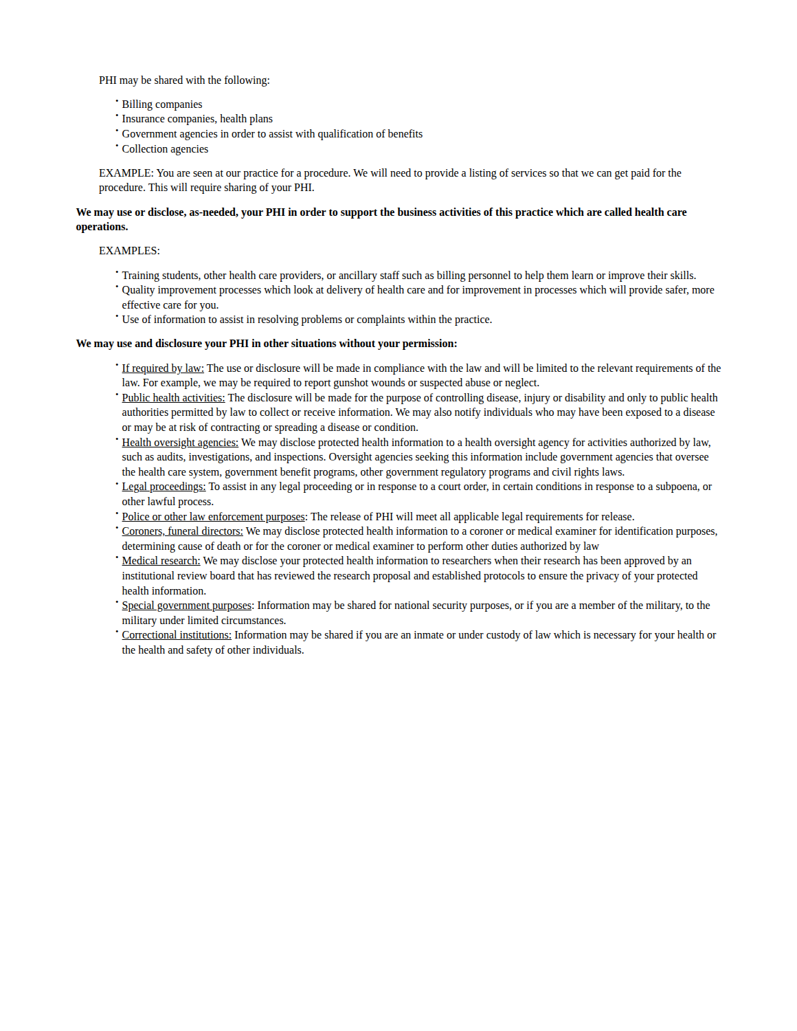PHI may be shared with the following:
Billing companies
Insurance companies, health plans
Government agencies in order to assist with qualification of benefits
Collection agencies
EXAMPLE: You are seen at our practice for a procedure. We will need to provide a listing of services so that we can get paid for the procedure. This will require sharing of your PHI.
We may use or disclose, as-needed, your PHI in order to support the business activities of this practice which are called health care operations.
EXAMPLES:
Training students, other health care providers, or ancillary staff such as billing personnel to help them learn or improve their skills.
Quality improvement processes which look at delivery of health care and for improvement in processes which will provide safer, more effective care for you.
Use of information to assist in resolving problems or complaints within the practice.
We may use and disclosure your PHI in other situations without your permission:
If required by law: The use or disclosure will be made in compliance with the law and will be limited to the relevant requirements of the law. For example, we may be required to report gunshot wounds or suspected abuse or neglect.
Public health activities: The disclosure will be made for the purpose of controlling disease, injury or disability and only to public health authorities permitted by law to collect or receive information. We may also notify individuals who may have been exposed to a disease or may be at risk of contracting or spreading a disease or condition.
Health oversight agencies: We may disclose protected health information to a health oversight agency for activities authorized by law, such as audits, investigations, and inspections. Oversight agencies seeking this information include government agencies that oversee the health care system, government benefit programs, other government regulatory programs and civil rights laws.
Legal proceedings: To assist in any legal proceeding or in response to a court order, in certain conditions in response to a subpoena, or other lawful process.
Police or other law enforcement purposes: The release of PHI will meet all applicable legal requirements for release.
Coroners, funeral directors: We may disclose protected health information to a coroner or medical examiner for identification purposes, determining cause of death or for the coroner or medical examiner to perform other duties authorized by law
Medical research: We may disclose your protected health information to researchers when their research has been approved by an institutional review board that has reviewed the research proposal and established protocols to ensure the privacy of your protected health information.
Special government purposes: Information may be shared for national security purposes, or if you are a member of the military, to the military under limited circumstances.
Correctional institutions: Information may be shared if you are an inmate or under custody of law which is necessary for your health or the health and safety of other individuals.